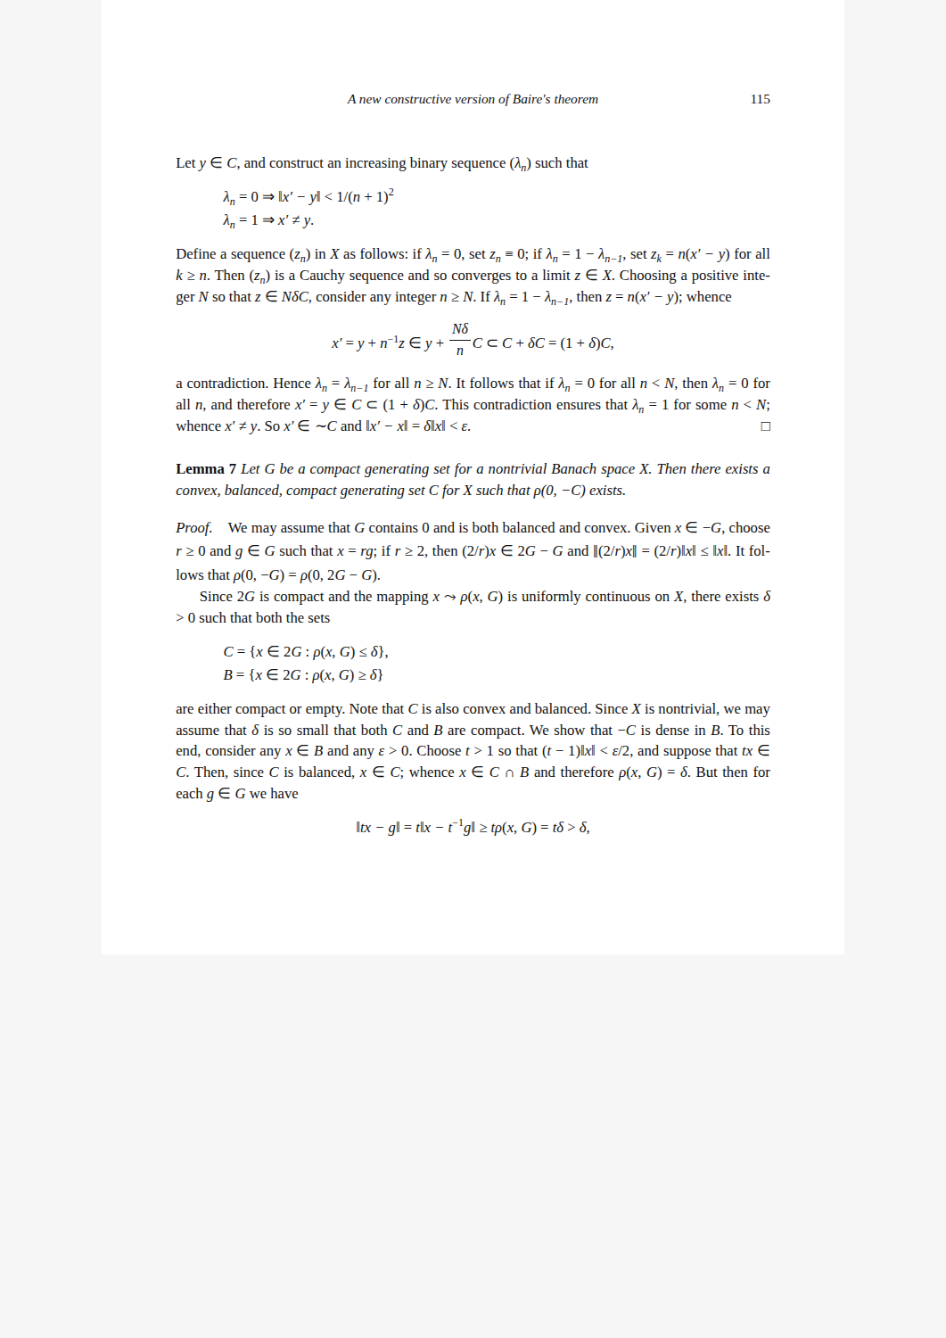A new constructive version of Baire's theorem 115
Let y ∈ C, and construct an increasing binary sequence (λn) such that
λn = 0 ⇒ ‖x′ − y‖ < 1/(n + 1)2
λn = 1 ⇒ x′ ≠ y.
Define a sequence (zn) in X as follows: if λn = 0, set zn ≡ 0; if λn = 1 − λn−1, set zk = n(x′ − y) for all k ≥ n. Then (zn) is a Cauchy sequence and so converges to a limit z ∈ X. Choosing a positive integer N so that z ∈ NδC, consider any integer n ≥ N. If λn = 1 − λn−1, then z = n(x′ − y); whence
x′ = y + n−1z ∈ y + Nδ n C ⊂ C + δC = (1 + δ)C,
a contradiction. Hence λn = λn−1 for all n ≥ N. It follows that if λn = 0 for all n < N, then λn = 0 for all n, and therefore x′ = y ∈ C ⊂ (1 + δ)C. This contradiction ensures that λn = 1 for some n < N; whence x′ ≠ y. So x′ ∈ ∼C and ‖x′ − x‖ = δ‖x‖ < ε. □
Lemma 7 Let G be a compact generating set for a nontrivial Banach space X. Then there exists a convex, balanced, compact generating set C for X such that ρ(0, −C) exists.
Proof. We may assume that G contains 0 and is both balanced and convex. Given x ∈ −G, choose r ≥ 0 and g ∈ G such that x = rg; if r ≥ 2, then (2/r)x ∈ 2G − G and ‖(2/r)x‖ = (2/r)‖x‖ ≤ ‖x‖. It follows that ρ(0, −G) = ρ(0, 2G − G).
Since 2G is compact and the mapping x ⤳ ρ(x, G) is uniformly continuous on X, there exists δ > 0 such that both the sets
C = {x ∈ 2G : ρ(x, G) ≤ δ},
B = {x ∈ 2G : ρ(x, G) ≥ δ}
are either compact or empty. Note that C is also convex and balanced. Since X is nontrivial, we may assume that δ is so small that both C and B are compact. We show that −C is dense in B. To this end, consider any x ∈ B and any ε > 0. Choose t > 1 so that (t − 1)‖x‖ < ε/2, and suppose that tx ∈ C. Then, since C is balanced, x ∈ C; whence x ∈ C ∩ B and therefore ρ(x, G) = δ. But then for each g ∈ G we have
‖tx − g‖ = t‖x − t−1g‖ ≥ tρ(x, G) = tδ > δ,